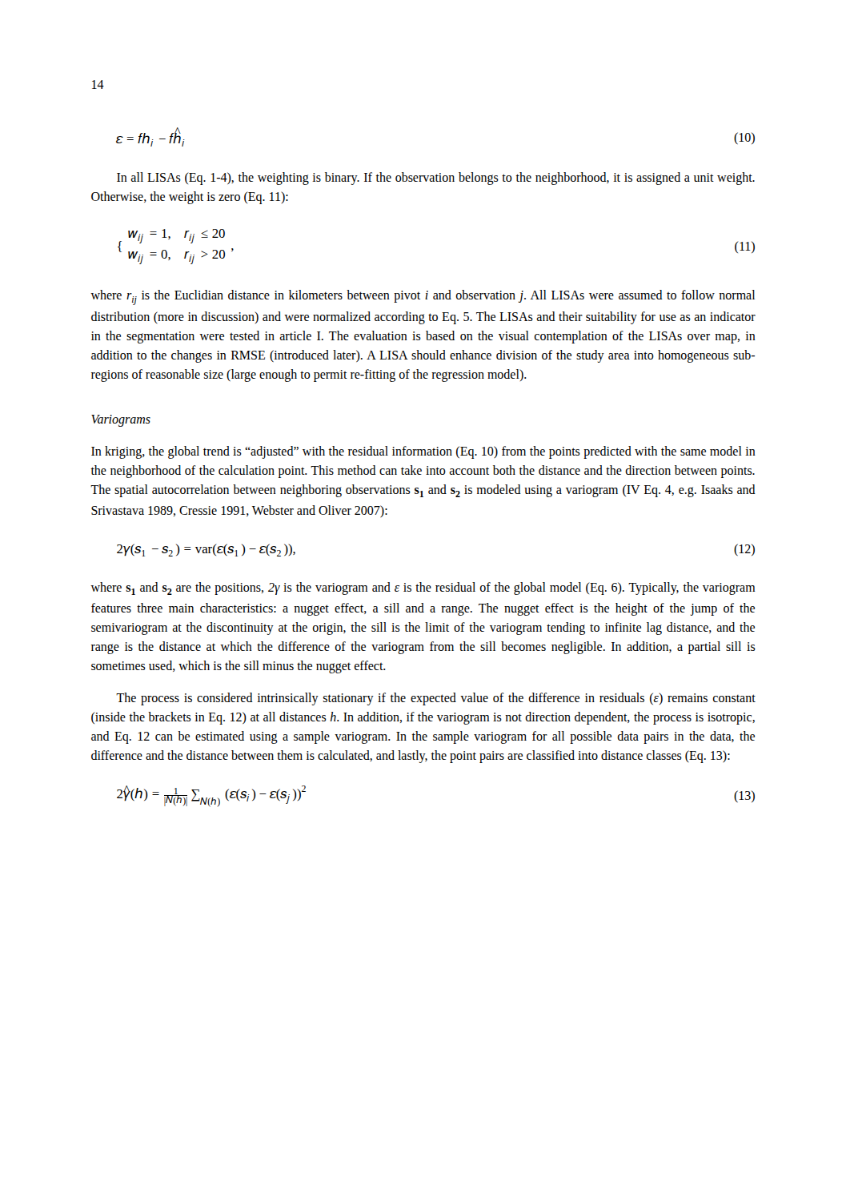14
ε = fhi − fh^i
(10)
In all LISAs (Eq. 1-4), the weighting is binary. If the observation belongs to the neighborhood, it is assigned a unit weight. Otherwise, the weight is zero (Eq. 11):
{ wij =1, rij ≤20 wij =0, rij >20 ,
(11)
where rij is the Euclidian distance in kilometers between pivot i and observation j. All LISAs were assumed to follow normal distribution (more in discussion) and were normalized according to Eq. 5. The LISAs and their suitability for use as an indicator in the segmentation were tested in article I. The evaluation is based on the visual contemplation of the LISAs over map, in addition to the changes in RMSE (introduced later). A LISA should enhance division of the study area into homogeneous sub-regions of reasonable size (large enough to permit re-fitting of the regression model).
Variograms
In kriging, the global trend is “adjusted” with the residual information (Eq. 10) from the points predicted with the same model in the neighborhood of the calculation point. This method can take into account both the distance and the direction between points. The spatial autocorrelation between neighboring observations s1 and s2 is modeled using a variogram (IV Eq. 4, e.g. Isaaks and Srivastava 1989, Cressie 1991, Webster and Oliver 2007):
2γ ( s1 − s2 ) = var ( ε (s1) − ε (s2) ) ,
(12)
where s1 and s2 are the positions, 2γ is the variogram and ε is the residual of the global model (Eq. 6). Typically, the variogram features three main characteristics: a nugget effect, a sill and a range. The nugget effect is the height of the jump of the semivariogram at the discontinuity at the origin, the sill is the limit of the variogram tending to infinite lag distance, and the range is the distance at which the difference of the variogram from the sill becomes negligible. In addition, a partial sill is sometimes used, which is the sill minus the nugget effect.
The process is considered intrinsically stationary if the expected value of the difference in residuals (ε) remains constant (inside the brackets in Eq. 12) at all distances h. In addition, if the variogram is not direction dependent, the process is isotropic, and Eq. 12 can be estimated using a sample variogram. In the sample variogram for all possible data pairs in the data, the difference and the distance between them is calculated, and lastly, the point pairs are classified into distance classes (Eq. 13):
2 γ^ (h) = 1 |N(h)| ∑ N(h) ( ε(si) − ε(sj) ) 2
(13)